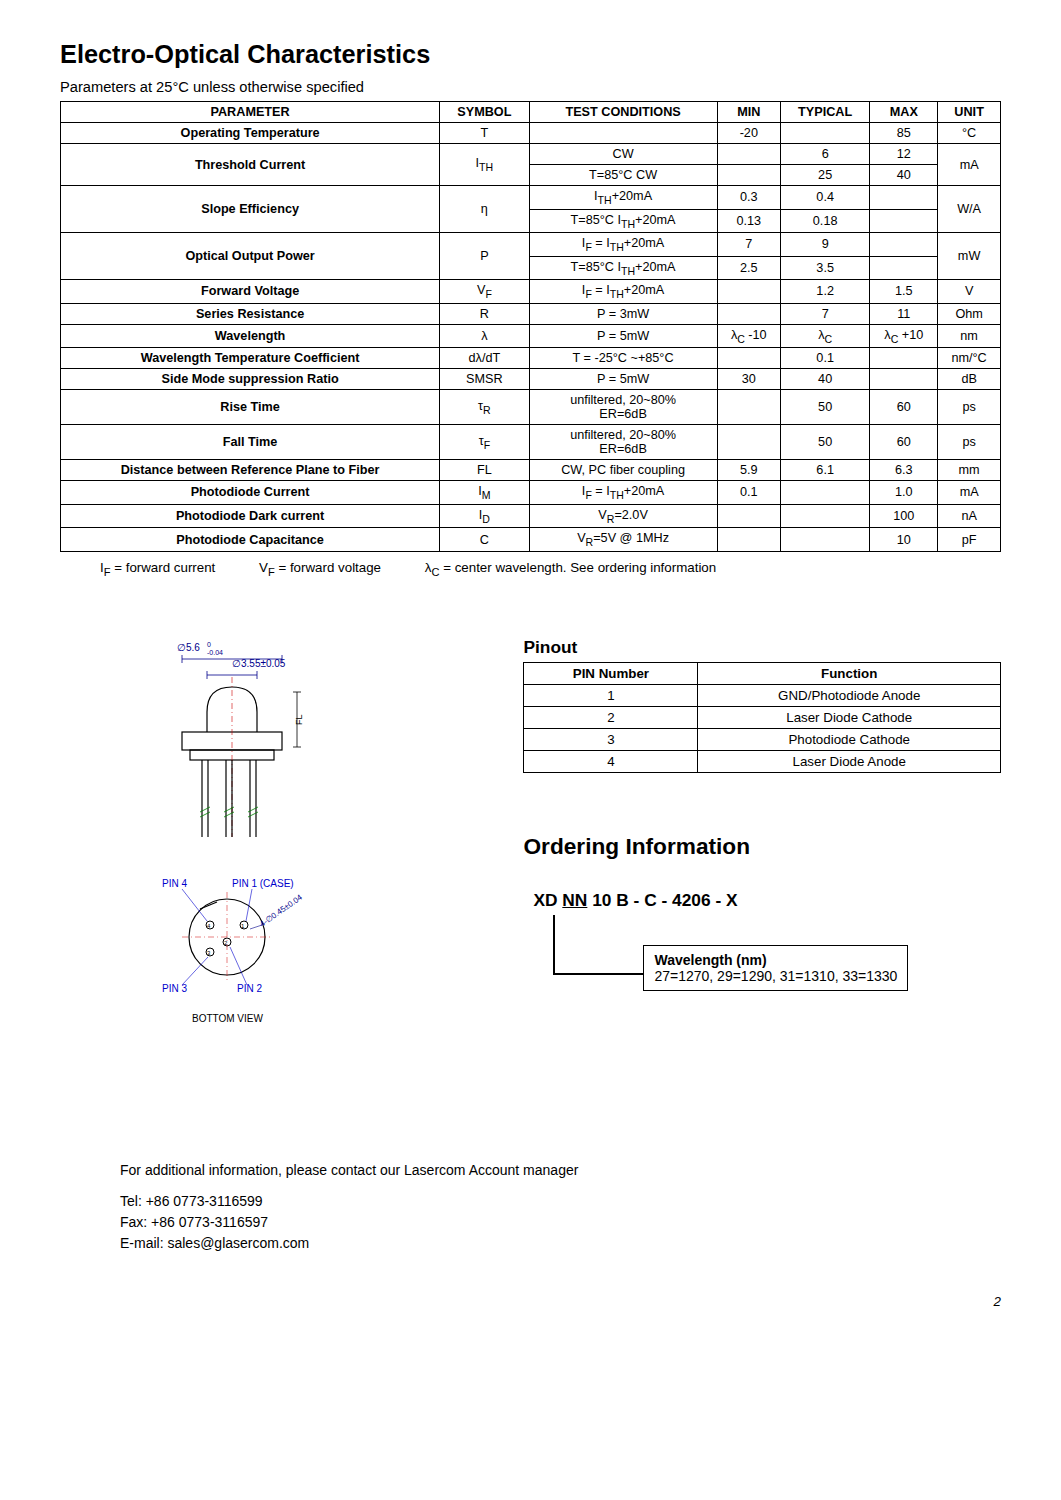Electro-Optical Characteristics
Parameters at 25°C unless otherwise specified
| PARAMETER | SYMBOL | TEST CONDITIONS | MIN | TYPICAL | MAX | UNIT |
| --- | --- | --- | --- | --- | --- | --- |
| Operating Temperature | T | | -20 | | 85 | °C |
| Threshold Current | I TH | CW | | 6 | 12 | mA |
| T=85°C CW | | 25 | 40 |
| Slope Efficiency | η | I TH +20mA | 0.3 | 0.4 | | W/A |
| T=85°C I TH +20mA | 0.13 | 0.18 | |
| Optical Output Power | P | I F = I TH +20mA | 7 | 9 | | mW |
| T=85°C I TH +20mA | 2.5 | 3.5 | |
| Forward Voltage | V F | I F = I TH +20mA | | 1.2 | 1.5 | V |
| Series Resistance | R | P = 3mW | | 7 | 11 | Ohm |
| Wavelength | λ | P = 5mW | λ C -10 | λ C | λ C +10 | nm |
| Wavelength Temperature Coefficient | dλ/dT | T = -25°C ~+85°C | | 0.1 | | nm/°C |
| Side Mode suppression Ratio | SMSR | P = 5mW | 30 | 40 | | dB |
| Rise Time | τ R | unfiltered, 20~80% ER=6dB | | 50 | 60 | ps |
| Fall Time | τ F | unfiltered, 20~80% ER=6dB | | 50 | 60 | ps |
| Distance between Reference Plane to Fiber | FL | CW, PC fiber coupling | 5.9 | 6.1 | 6.3 | mm |
| Photodiode Current | I M | I F = I TH +20mA | 0.1 | | 1.0 | mA |
| Photodiode Dark current | I D | V R =2.0V | | | 100 | nA |
| Photodiode Capacitance | C | V R =5V @ 1MHz | | | 10 | pF |
IF = forward current VF = forward voltage λC = center wavelength. See ordering information
∅5.6 0 -0.04 ∅3.55±0.05 FL PIN 4 PIN 1 (CASE) PIN 3 PIN 2 4 1 3 2 4-∅0.45±0.04 BOTTOM VIEW
Pinout
| PIN Number | Function |
| --- | --- |
| 1 | GND/Photodiode Anode |
| 2 | Laser Diode Cathode |
| 3 | Photodiode Cathode |
| 4 | Laser Diode Anode |
Ordering Information
XD NN 10 B - C - 4206 - X
Wavelength (nm) 27=1270, 29=1290, 31=1310, 33=1330
For additional information, please contact our Lasercom Account manager
Tel: +86 0773-3116599
Fax: +86 0773-3116597
E-mail: sales@glasercom.com
2